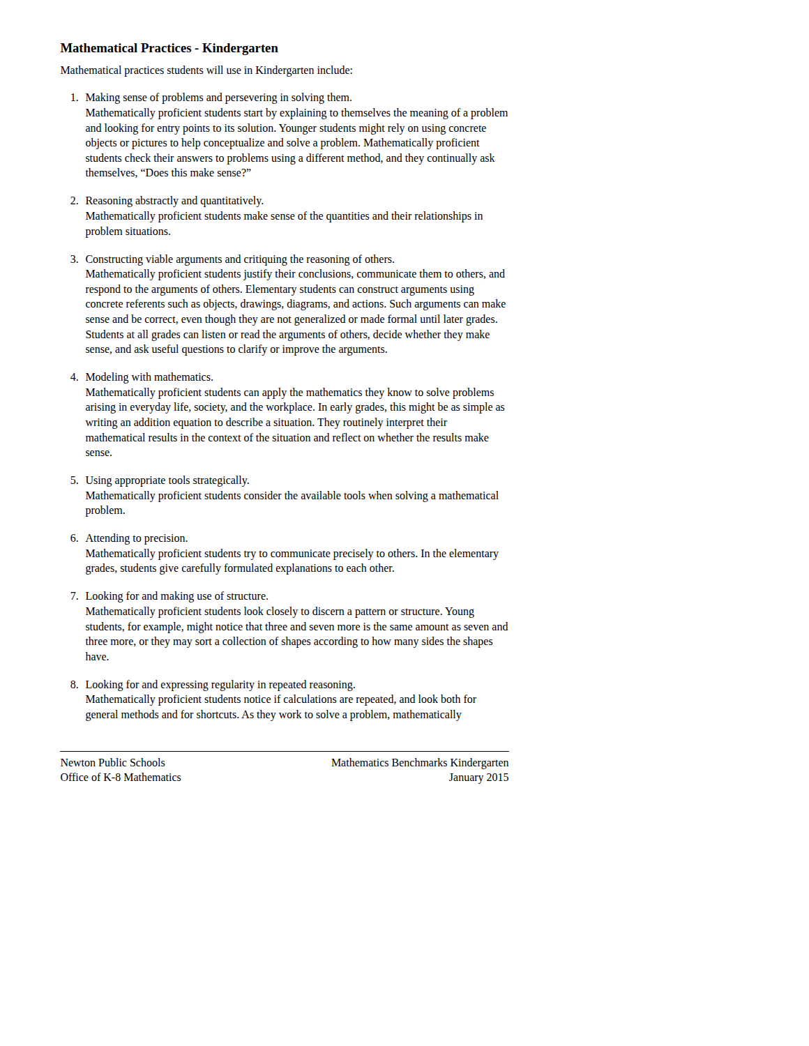Mathematical Practices - Kindergarten
Mathematical practices students will use in Kindergarten include:
Making sense of problems and persevering in solving them. Mathematically proficient students start by explaining to themselves the meaning of a problem and looking for entry points to its solution. Younger students might rely on using concrete objects or pictures to help conceptualize and solve a problem. Mathematically proficient students check their answers to problems using a different method, and they continually ask themselves, “Does this make sense?”
Reasoning abstractly and quantitatively. Mathematically proficient students make sense of the quantities and their relationships in problem situations.
Constructing viable arguments and critiquing the reasoning of others. Mathematically proficient students justify their conclusions, communicate them to others, and respond to the arguments of others. Elementary students can construct arguments using concrete referents such as objects, drawings, diagrams, and actions. Such arguments can make sense and be correct, even though they are not generalized or made formal until later grades. Students at all grades can listen or read the arguments of others, decide whether they make sense, and ask useful questions to clarify or improve the arguments.
Modeling with mathematics. Mathematically proficient students can apply the mathematics they know to solve problems arising in everyday life, society, and the workplace. In early grades, this might be as simple as writing an addition equation to describe a situation. They routinely interpret their mathematical results in the context of the situation and reflect on whether the results make sense.
Using appropriate tools strategically. Mathematically proficient students consider the available tools when solving a mathematical problem.
Attending to precision. Mathematically proficient students try to communicate precisely to others. In the elementary grades, students give carefully formulated explanations to each other.
Looking for and making use of structure. Mathematically proficient students look closely to discern a pattern or structure. Young students, for example, might notice that three and seven more is the same amount as seven and three more, or they may sort a collection of shapes according to how many sides the shapes have.
Looking for and expressing regularity in repeated reasoning. Mathematically proficient students notice if calculations are repeated, and look both for general methods and for shortcuts. As they work to solve a problem, mathematically
| Newton Public Schools | Mathematics Benchmarks Kindergarten |
| Office of K-8 Mathematics | January 2015 |